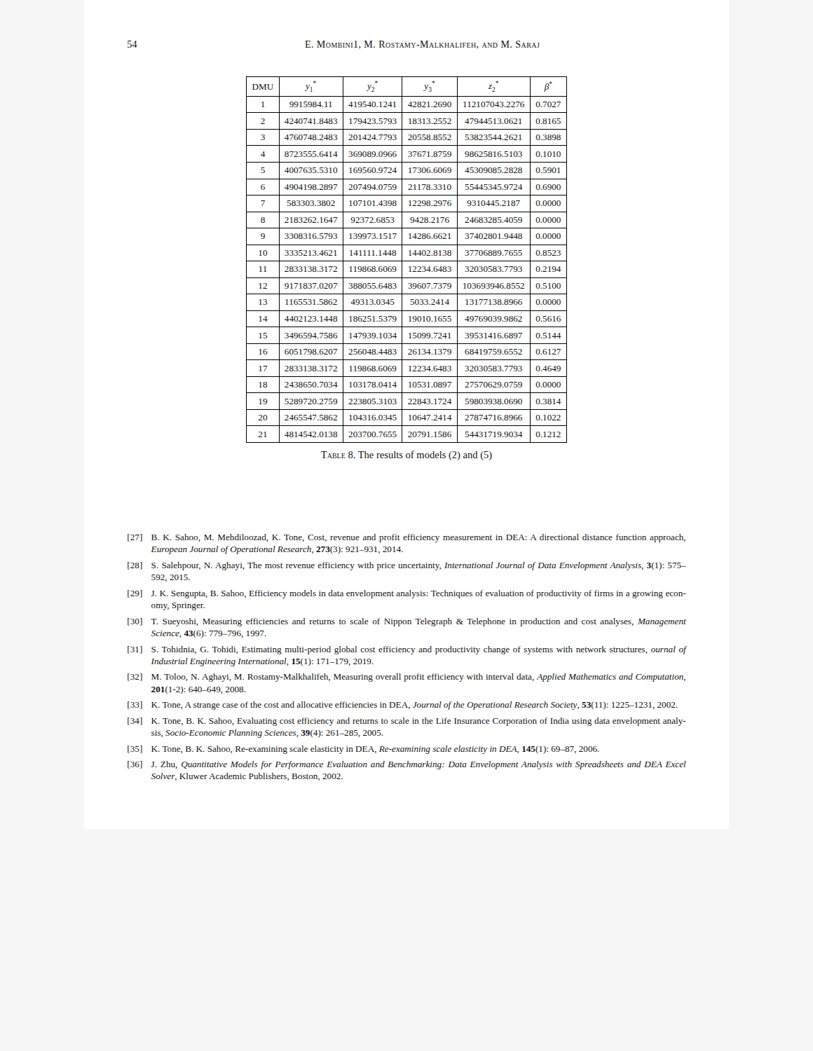54 E. Mombini1, M. Rostamy-Malkhalifeh, and M. Saraj
| DMU | y 1 * | y 2 * | y 3 * | z 2 * | β * |
| --- | --- | --- | --- | --- | --- |
| 1 | 9915984.11 | 419540.1241 | 42821.2690 | 112107043.2276 | 0.7027 |
| 2 | 4240741.8483 | 179423.5793 | 18313.2552 | 47944513.0621 | 0.8165 |
| 3 | 4760748.2483 | 201424.7793 | 20558.8552 | 53823544.2621 | 0.3898 |
| 4 | 8723555.6414 | 369089.0966 | 37671.8759 | 98625816.5103 | 0.1010 |
| 5 | 4007635.5310 | 169560.9724 | 17306.6069 | 45309085.2828 | 0.5901 |
| 6 | 4904198.2897 | 207494.0759 | 21178.3310 | 55445345.9724 | 0.6900 |
| 7 | 583303.3802 | 107101.4398 | 12298.2976 | 9310445.2187 | 0.0000 |
| 8 | 2183262.1647 | 92372.6853 | 9428.2176 | 24683285.4059 | 0.0000 |
| 9 | 3308316.5793 | 139973.1517 | 14286.6621 | 37402801.9448 | 0.0000 |
| 10 | 3335213.4621 | 141111.1448 | 14402.8138 | 37706889.7655 | 0.8523 |
| 11 | 2833138.3172 | 119868.6069 | 12234.6483 | 32030583.7793 | 0.2194 |
| 12 | 9171837.0207 | 388055.6483 | 39607.7379 | 103693946.8552 | 0.5100 |
| 13 | 1165531.5862 | 49313.0345 | 5033.2414 | 13177138.8966 | 0.0000 |
| 14 | 4402123.1448 | 186251.5379 | 19010.1655 | 49769039.9862 | 0.5616 |
| 15 | 3496594.7586 | 147939.1034 | 15099.7241 | 39531416.6897 | 0.5144 |
| 16 | 6051798.6207 | 256048.4483 | 26134.1379 | 68419759.6552 | 0.6127 |
| 17 | 2833138.3172 | 119868.6069 | 12234.6483 | 32030583.7793 | 0.4649 |
| 18 | 2438650.7034 | 103178.0414 | 10531.0897 | 27570629.0759 | 0.0000 |
| 19 | 5289720.2759 | 223805.3103 | 22843.1724 | 59803938.0690 | 0.3814 |
| 20 | 2465547.5862 | 104316.0345 | 10647.2414 | 27874716.8966 | 0.1022 |
| 21 | 4814542.0138 | 203700.7655 | 20791.1586 | 54431719.9034 | 0.1212 |
Table 8. The results of models (2) and (5)
[27] B. K. Sahoo, M. Mehdiloozad, K. Tone, Cost, revenue and profit efficiency measurement in DEA: A directional distance function approach, European Journal of Operational Research, 273(3): 921–931, 2014.
[28] S. Salehpour, N. Aghayi, The most revenue efficiency with price uncertainty, International Journal of Data Envelopment Analysis, 3(1): 575–592, 2015.
[29] J. K. Sengupta, B. Sahoo, Efficiency models in data envelopment analysis: Techniques of evaluation of productivity of firms in a growing economy, Springer.
[30] T. Sueyoshi, Measuring efficiencies and returns to scale of Nippon Telegraph & Telephone in production and cost analyses, Management Science, 43(6): 779–796, 1997.
[31] S. Tohidnia, G. Tohidi, Estimating multi-period global cost efficiency and productivity change of systems with network structures, ournal of Industrial Engineering International, 15(1): 171–179, 2019.
[32] M. Toloo, N. Aghayi, M. Rostamy-Malkhalifeh, Measuring overall profit efficiency with interval data, Applied Mathematics and Computation, 201(1-2): 640–649, 2008.
[33] K. Tone, A strange case of the cost and allocative efficiencies in DEA, Journal of the Operational Research Society, 53(11): 1225–1231, 2002.
[34] K. Tone, B. K. Sahoo, Evaluating cost efficiency and returns to scale in the Life Insurance Corporation of India using data envelopment analysis, Socio-Economic Planning Sciences, 39(4): 261–285, 2005.
[35] K. Tone, B. K. Sahoo, Re-examining scale elasticity in DEA, Re-examining scale elasticity in DEA, 145(1): 69–87, 2006.
[36] J. Zhu, Quantitative Models for Performance Evaluation and Benchmarking: Data Envelopment Analysis with Spreadsheets and DEA Excel Solver, Kluwer Academic Publishers, Boston, 2002.